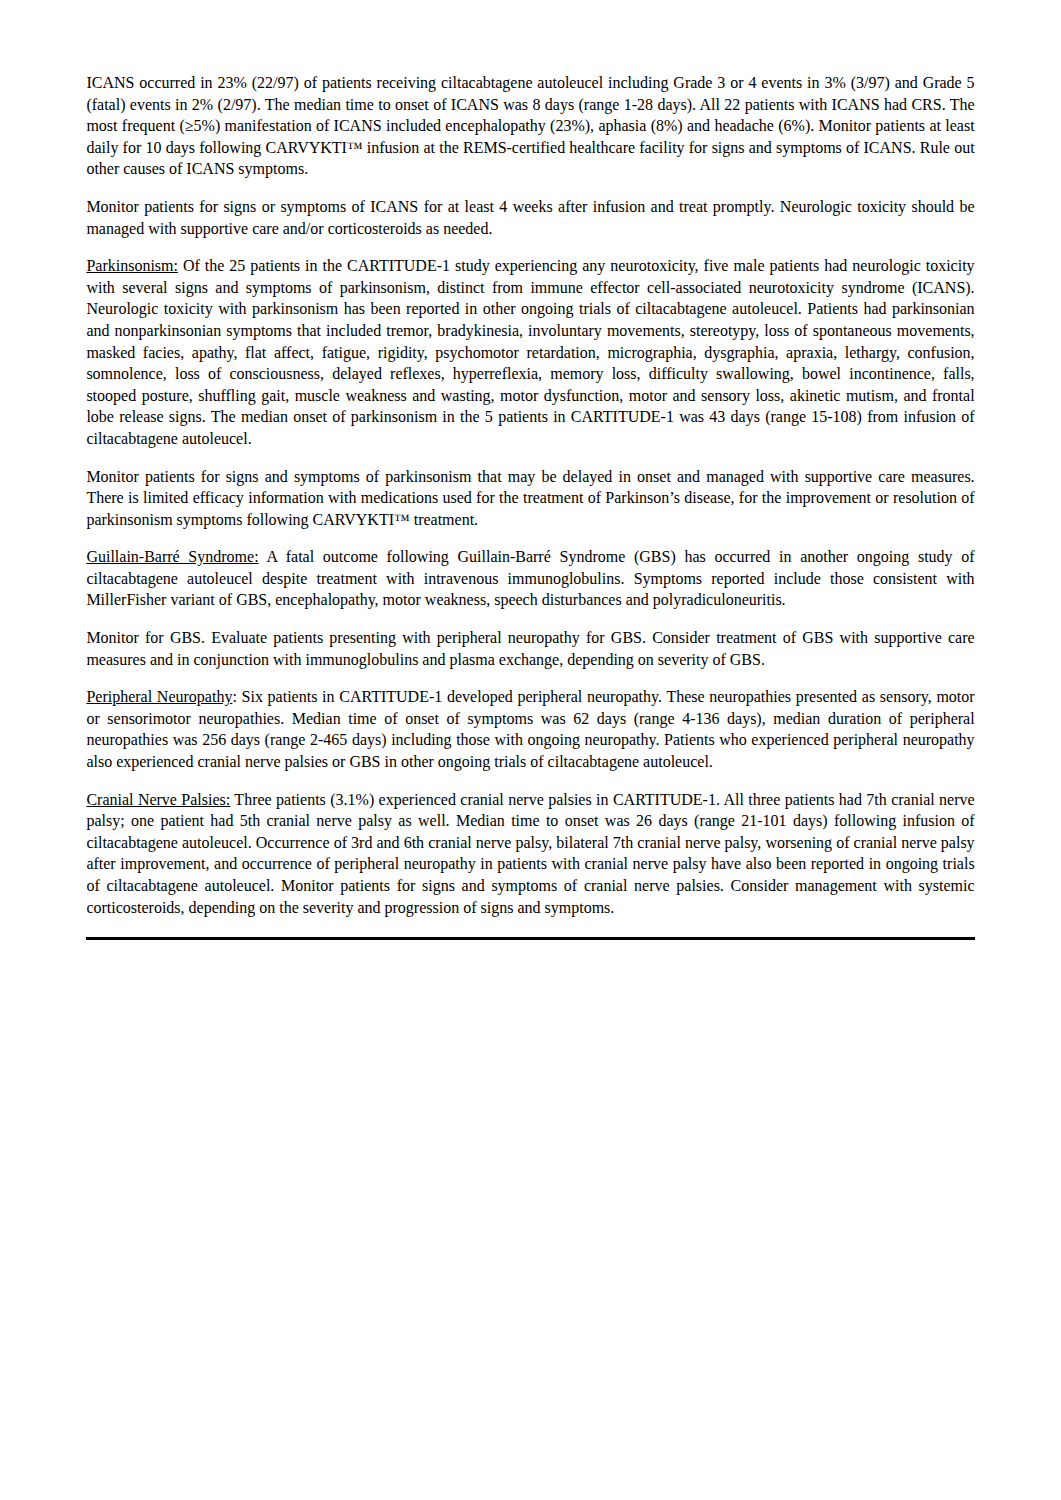ICANS occurred in 23% (22/97) of patients receiving ciltacabtagene autoleucel including Grade 3 or 4 events in 3% (3/97) and Grade 5 (fatal) events in 2% (2/97). The median time to onset of ICANS was 8 days (range 1-28 days). All 22 patients with ICANS had CRS. The most frequent (≥5%) manifestation of ICANS included encephalopathy (23%), aphasia (8%) and headache (6%). Monitor patients at least daily for 10 days following CARVYKTI™ infusion at the REMS-certified healthcare facility for signs and symptoms of ICANS. Rule out other causes of ICANS symptoms.
Monitor patients for signs or symptoms of ICANS for at least 4 weeks after infusion and treat promptly. Neurologic toxicity should be managed with supportive care and/or corticosteroids as needed.
Parkinsonism: Of the 25 patients in the CARTITUDE-1 study experiencing any neurotoxicity, five male patients had neurologic toxicity with several signs and symptoms of parkinsonism, distinct from immune effector cell-associated neurotoxicity syndrome (ICANS). Neurologic toxicity with parkinsonism has been reported in other ongoing trials of ciltacabtagene autoleucel. Patients had parkinsonian and nonparkinsonian symptoms that included tremor, bradykinesia, involuntary movements, stereotypy, loss of spontaneous movements, masked facies, apathy, flat affect, fatigue, rigidity, psychomotor retardation, micrographia, dysgraphia, apraxia, lethargy, confusion, somnolence, loss of consciousness, delayed reflexes, hyperreflexia, memory loss, difficulty swallowing, bowel incontinence, falls, stooped posture, shuffling gait, muscle weakness and wasting, motor dysfunction, motor and sensory loss, akinetic mutism, and frontal lobe release signs. The median onset of parkinsonism in the 5 patients in CARTITUDE-1 was 43 days (range 15-108) from infusion of ciltacabtagene autoleucel.
Monitor patients for signs and symptoms of parkinsonism that may be delayed in onset and managed with supportive care measures. There is limited efficacy information with medications used for the treatment of Parkinson’s disease, for the improvement or resolution of parkinsonism symptoms following CARVYKTI™ treatment.
Guillain-Barré Syndrome: A fatal outcome following Guillain-Barré Syndrome (GBS) has occurred in another ongoing study of ciltacabtagene autoleucel despite treatment with intravenous immunoglobulins. Symptoms reported include those consistent with MillerFisher variant of GBS, encephalopathy, motor weakness, speech disturbances and polyradiculoneuritis.
Monitor for GBS. Evaluate patients presenting with peripheral neuropathy for GBS. Consider treatment of GBS with supportive care measures and in conjunction with immunoglobulins and plasma exchange, depending on severity of GBS.
Peripheral Neuropathy: Six patients in CARTITUDE-1 developed peripheral neuropathy. These neuropathies presented as sensory, motor or sensorimotor neuropathies. Median time of onset of symptoms was 62 days (range 4-136 days), median duration of peripheral neuropathies was 256 days (range 2-465 days) including those with ongoing neuropathy. Patients who experienced peripheral neuropathy also experienced cranial nerve palsies or GBS in other ongoing trials of ciltacabtagene autoleucel.
Cranial Nerve Palsies: Three patients (3.1%) experienced cranial nerve palsies in CARTITUDE-1. All three patients had 7th cranial nerve palsy; one patient had 5th cranial nerve palsy as well. Median time to onset was 26 days (range 21-101 days) following infusion of ciltacabtagene autoleucel. Occurrence of 3rd and 6th cranial nerve palsy, bilateral 7th cranial nerve palsy, worsening of cranial nerve palsy after improvement, and occurrence of peripheral neuropathy in patients with cranial nerve palsy have also been reported in ongoing trials of ciltacabtagene autoleucel. Monitor patients for signs and symptoms of cranial nerve palsies. Consider management with systemic corticosteroids, depending on the severity and progression of signs and symptoms.